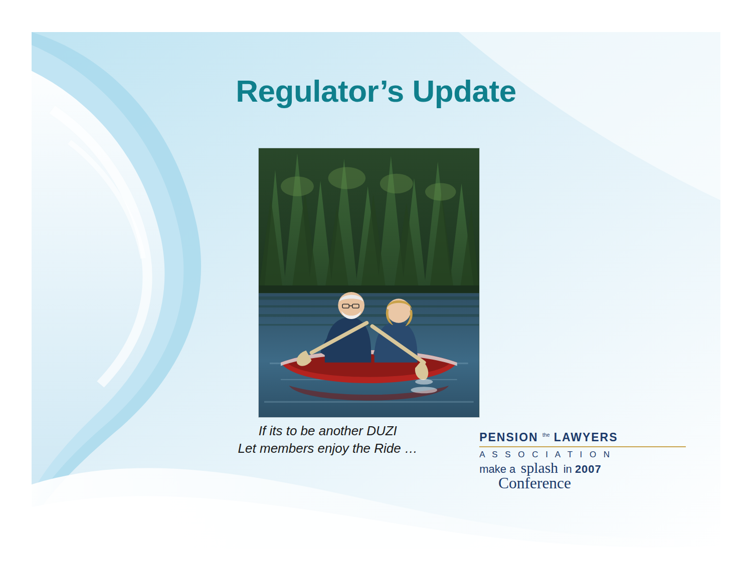Regulator’s Update
If its to be another DUZI
Let members enjoy the Ride …
PENSION the LAWYERS
A S S O C I A T I O N
make a splash in 2007
Conference